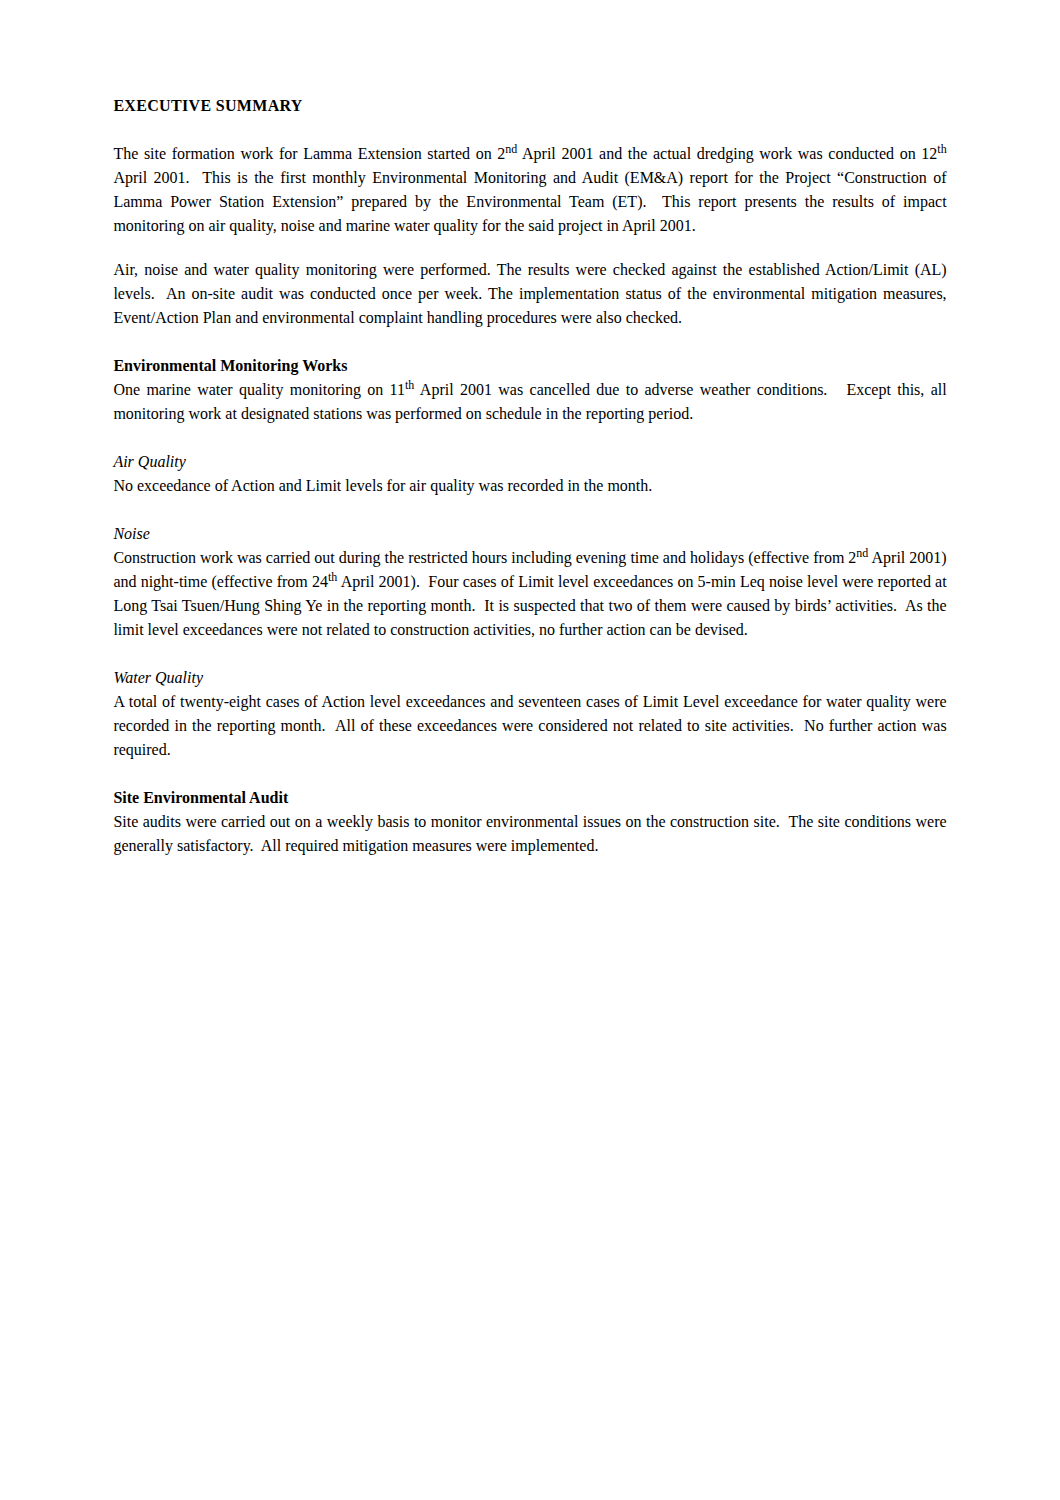EXECUTIVE SUMMARY
The site formation work for Lamma Extension started on 2nd April 2001 and the actual dredging work was conducted on 12th April 2001. This is the first monthly Environmental Monitoring and Audit (EM&A) report for the Project “Construction of Lamma Power Station Extension” prepared by the Environmental Team (ET). This report presents the results of impact monitoring on air quality, noise and marine water quality for the said project in April 2001.
Air, noise and water quality monitoring were performed. The results were checked against the established Action/Limit (AL) levels. An on-site audit was conducted once per week. The implementation status of the environmental mitigation measures, Event/Action Plan and environmental complaint handling procedures were also checked.
Environmental Monitoring Works
One marine water quality monitoring on 11th April 2001 was cancelled due to adverse weather conditions. Except this, all monitoring work at designated stations was performed on schedule in the reporting period.
Air Quality
No exceedance of Action and Limit levels for air quality was recorded in the month.
Noise
Construction work was carried out during the restricted hours including evening time and holidays (effective from 2nd April 2001) and night-time (effective from 24th April 2001). Four cases of Limit level exceedances on 5-min Leq noise level were reported at Long Tsai Tsuen/Hung Shing Ye in the reporting month. It is suspected that two of them were caused by birds’ activities. As the limit level exceedances were not related to construction activities, no further action can be devised.
Water Quality
A total of twenty-eight cases of Action level exceedances and seventeen cases of Limit Level exceedance for water quality were recorded in the reporting month. All of these exceedances were considered not related to site activities. No further action was required.
Site Environmental Audit
Site audits were carried out on a weekly basis to monitor environmental issues on the construction site. The site conditions were generally satisfactory. All required mitigation measures were implemented.